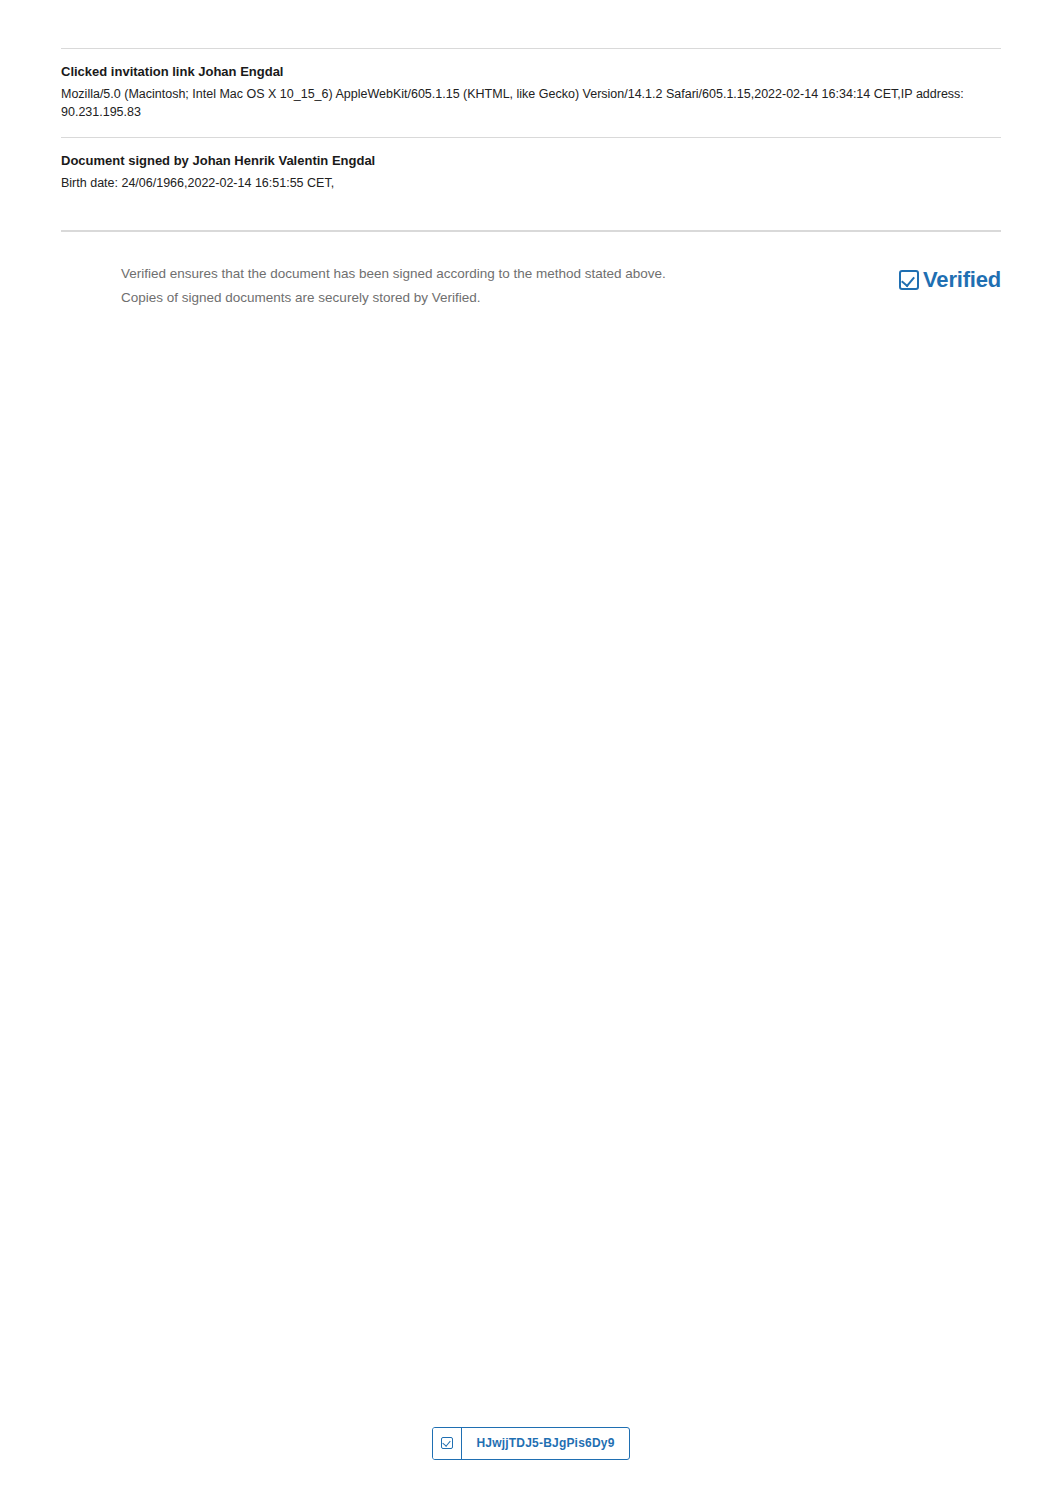Clicked invitation link Johan Engdal
Mozilla/5.0 (Macintosh; Intel Mac OS X 10_15_6) AppleWebKit/605.1.15 (KHTML, like Gecko) Version/14.1.2 Safari/605.1.15,2022-02-14 16:34:14 CET,IP address: 90.231.195.83
Document signed by Johan Henrik Valentin Engdal
Birth date: 24/06/1966,2022-02-14 16:51:55 CET,
Verified ensures that the document has been signed according to the method stated above.
Copies of signed documents are securely stored by Verified.
Verified
HJwjjTDJ5-BJgPis6Dy9